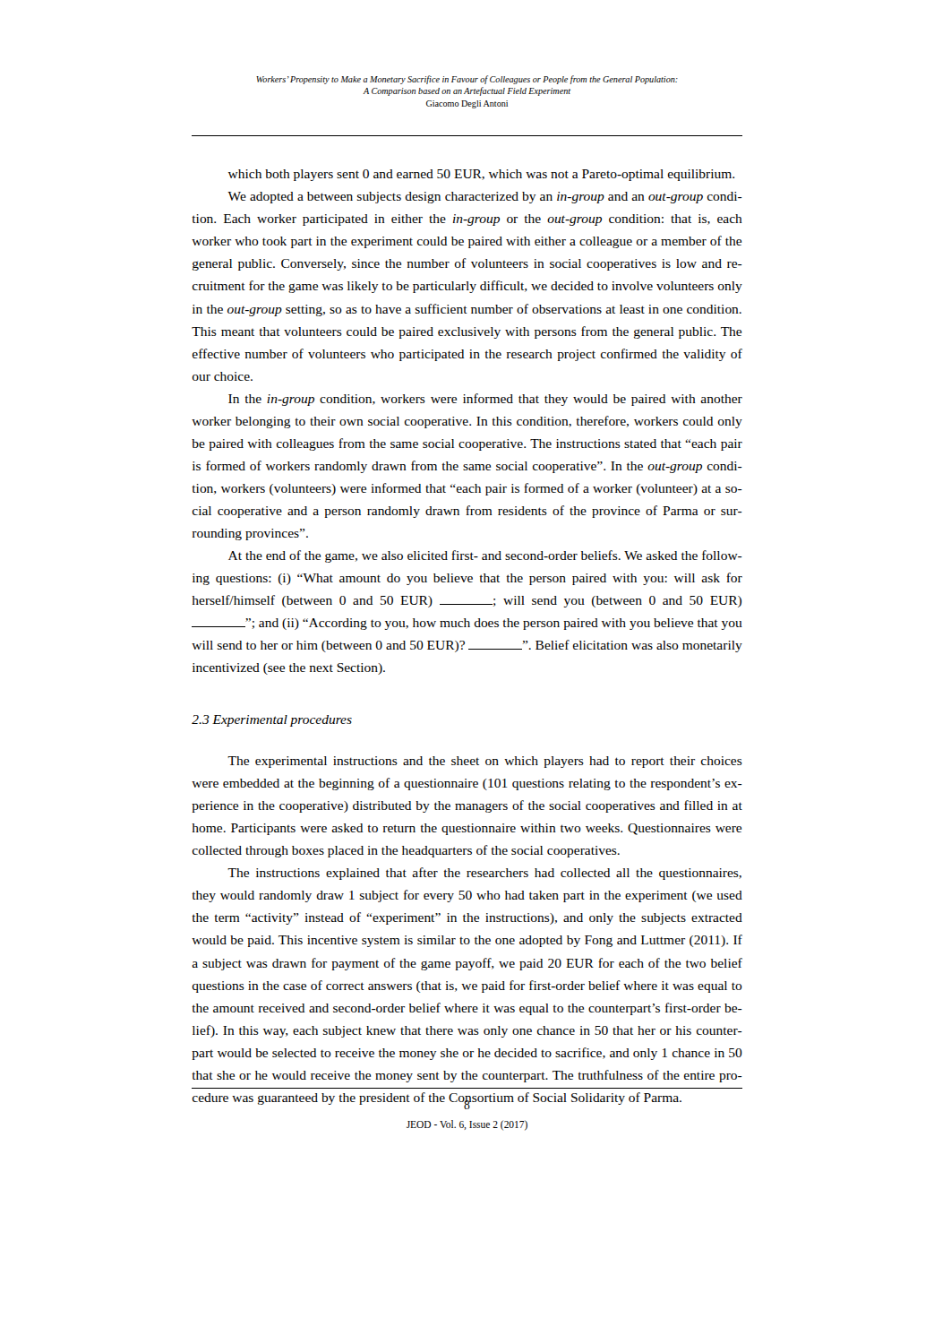Workers’ Propensity to Make a Monetary Sacrifice in Favour of Colleagues or People from the General Population:
A Comparison based on an Artefactual Field Experiment
Giacomo Degli Antoni
which both players sent 0 and earned 50 EUR, which was not a Pareto-optimal equilibrium.
We adopted a between subjects design characterized by an in-group and an out-group condition. Each worker participated in either the in-group or the out-group condition: that is, each worker who took part in the experiment could be paired with either a colleague or a member of the general public. Conversely, since the number of volunteers in social cooperatives is low and recruitment for the game was likely to be particularly difficult, we decided to involve volunteers only in the out-group setting, so as to have a sufficient number of observations at least in one condition. This meant that volunteers could be paired exclusively with persons from the general public. The effective number of volunteers who participated in the research project confirmed the validity of our choice.
In the in-group condition, workers were informed that they would be paired with another worker belonging to their own social cooperative. In this condition, therefore, workers could only be paired with colleagues from the same social cooperative. The instructions stated that “each pair is formed of workers randomly drawn from the same social cooperative”. In the out-group condition, workers (volunteers) were informed that “each pair is formed of a worker (volunteer) at a social cooperative and a person randomly drawn from residents of the province of Parma or surrounding provinces”.
At the end of the game, we also elicited first- and second-order beliefs. We asked the following questions: (i) “What amount do you believe that the person paired with you: will ask for herself/himself (between 0 and 50 EUR) ; will send you (between 0 and 50 EUR) ”; and (ii) “According to you, how much does the person paired with you believe that you will send to her or him (between 0 and 50 EUR)? ”. Belief elicitation was also monetarily incentivized (see the next Section).
2.3 Experimental procedures
The experimental instructions and the sheet on which players had to report their choices were embedded at the beginning of a questionnaire (101 questions relating to the respondent’s experience in the cooperative) distributed by the managers of the social cooperatives and filled in at home. Participants were asked to return the questionnaire within two weeks. Questionnaires were collected through boxes placed in the headquarters of the social cooperatives.
The instructions explained that after the researchers had collected all the questionnaires, they would randomly draw 1 subject for every 50 who had taken part in the experiment (we used the term “activity” instead of “experiment” in the instructions), and only the subjects extracted would be paid. This incentive system is similar to the one adopted by Fong and Luttmer (2011). If a subject was drawn for payment of the game payoff, we paid 20 EUR for each of the two belief questions in the case of correct answers (that is, we paid for first-order belief where it was equal to the amount received and second-order belief where it was equal to the counterpart’s first-order belief). In this way, each subject knew that there was only one chance in 50 that her or his counterpart would be selected to receive the money she or he decided to sacrifice, and only 1 chance in 50 that she or he would receive the money sent by the counterpart. The truthfulness of the entire procedure was guaranteed by the president of the Consortium of Social Solidarity of Parma.
8
JEOD - Vol. 6, Issue 2 (2017)